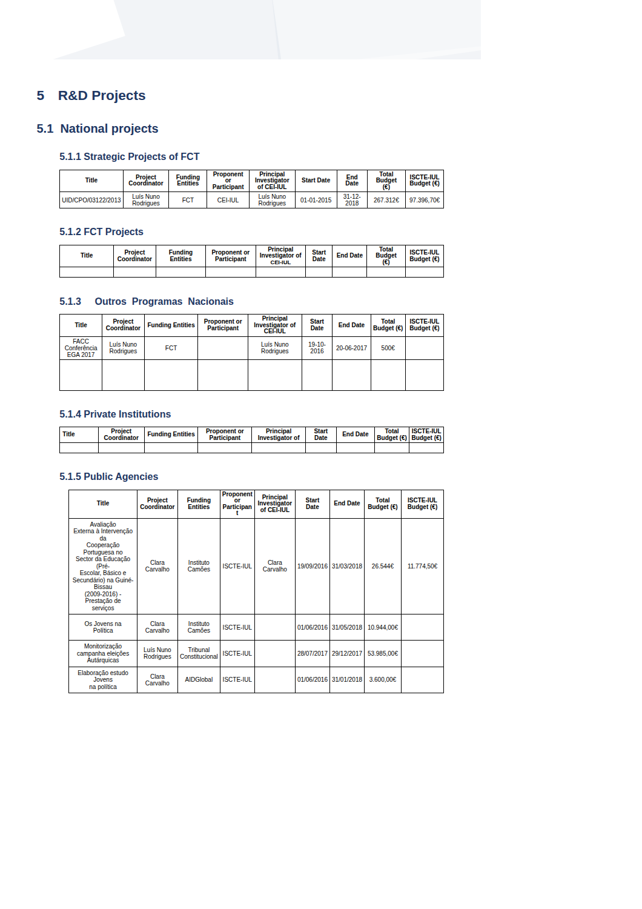5 R&D Projects
5.1 National projects
5.1.1 Strategic Projects of FCT
| Title | Project Coordinator | Funding Entities | Proponent or Participant | Principal Investigator of CEI-IUL | Start Date | End Date | Total Budget (€) | ISCTE-IUL Budget (€) |
| --- | --- | --- | --- | --- | --- | --- | --- | --- |
| UID/CPO/03122/2013 | Luís Nuno Rodrigues | FCT | CEI-IUL | Luís Nuno Rodrigues | 01-01-2015 | 31-12- 2018 | 267.312€ | 97.396,70€ |
5.1.2 FCT Projects
| Title | Project Coordinator | Funding Entities | Proponent or Participant | Principal Investigator of CEI-IUL | Start Date | End Date | Total Budget (€) | ISCTE-IUL Budget (€) |
| --- | --- | --- | --- | --- | --- | --- | --- | --- |
5.1.3 Outros Programas Nacionais
| Title | Project Coordinator | Funding Entities | Proponent or Participant | Principal Investigator of CEI-IUL | Start Date | End Date | Total Budget (€) | ISCTE-IUL Budget (€) |
| --- | --- | --- | --- | --- | --- | --- | --- | --- |
| FACC Conferência EGA 2017 | Luís Nuno Rodrigues | FCT | | Luís Nuno Rodrigues | 19-10- 2016 | 20-06-2017 | 500€ | |
5.1.4 Private Institutions
| Title | Project Coordinator | Funding Entities | Proponent or Participant | Principal Investigator of | Start Date | End Date | Total Budget (€) | ISCTE-IUL Budget (€) |
| --- | --- | --- | --- | --- | --- | --- | --- | --- |
5.1.5 Public Agencies
| Title | Project Coordinator | Funding Entities | Proponent or Participan t | Principal Investigator of CEI-IUL | Start Date | End Date | Total Budget (€) | ISCTE-IUL Budget (€) |
| --- | --- | --- | --- | --- | --- | --- | --- | --- |
| Avaliação Externa à Intervenção da Cooperação Portuguesa no Sector da Educação (Pré- Escolar, Básico e Secundário) na Guiné-Bissau (2009-2016) - Prestação de serviços | Clara Carvalho | Instituto Camões | ISCTE-IUL | Clara Carvalho | 19/09/2016 | 31/03/2018 | 26.544€ | 11.774,50€ |
| Os Jovens na Política | Clara Carvalho | Instituto Camões | ISCTE-IUL | | 01/06/2016 | 31/05/2018 | 10.944,00€ | |
| Monitorização campanha eleições Autárquicas | Luís Nuno Rodrigues | Tribunal Constitucional | ISCTE-IUL | | 28/07/2017 | 29/12/2017 | 53.985,00€ | |
| Elaboração estudo Jovens na política | Clara Carvalho | AIDGlobal | ISCTE-IUL | | 01/06/2016 | 31/01/2018 | 3.600,00€ | |